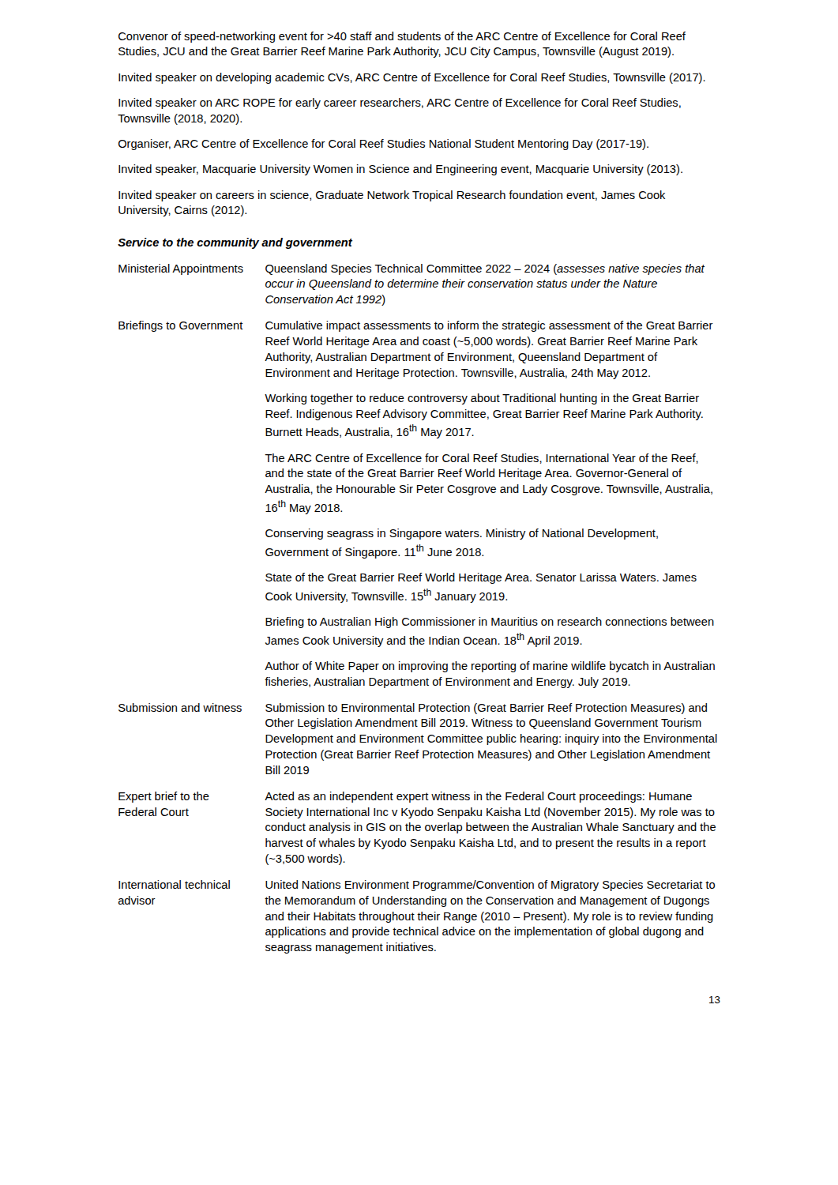Convenor of speed-networking event for >40 staff and students of the ARC Centre of Excellence for Coral Reef Studies, JCU and the Great Barrier Reef Marine Park Authority, JCU City Campus, Townsville (August 2019).
Invited speaker on developing academic CVs, ARC Centre of Excellence for Coral Reef Studies, Townsville (2017).
Invited speaker on ARC ROPE for early career researchers, ARC Centre of Excellence for Coral Reef Studies, Townsville (2018, 2020).
Organiser, ARC Centre of Excellence for Coral Reef Studies National Student Mentoring Day (2017-19).
Invited speaker, Macquarie University Women in Science and Engineering event, Macquarie University (2013).
Invited speaker on careers in science, Graduate Network Tropical Research foundation event, James Cook University, Cairns (2012).
Service to the community and government
| Ministerial Appointments | Queensland Species Technical Committee 2022 – 2024 ( assesses native species that occur in Queensland to determine their conservation status under the Nature Conservation Act 1992 ) |
| Briefings to Government | Cumulative impact assessments to inform the strategic assessment of the Great Barrier Reef World Heritage Area and coast (~5,000 words). Great Barrier Reef Marine Park Authority, Australian Department of Environment, Queensland Department of Environment and Heritage Protection. Townsville, Australia, 24th May 2012. Working together to reduce controversy about Traditional hunting in the Great Barrier Reef. Indigenous Reef Advisory Committee, Great Barrier Reef Marine Park Authority. Burnett Heads, Australia, 16 th May 2017. The ARC Centre of Excellence for Coral Reef Studies, International Year of the Reef, and the state of the Great Barrier Reef World Heritage Area. Governor-General of Australia, the Honourable Sir Peter Cosgrove and Lady Cosgrove. Townsville, Australia, 16 th May 2018. Conserving seagrass in Singapore waters. Ministry of National Development, Government of Singapore. 11 th June 2018. State of the Great Barrier Reef World Heritage Area. Senator Larissa Waters. James Cook University, Townsville. 15 th January 2019. Briefing to Australian High Commissioner in Mauritius on research connections between James Cook University and the Indian Ocean. 18 th April 2019. Author of White Paper on improving the reporting of marine wildlife bycatch in Australian fisheries, Australian Department of Environment and Energy. July 2019. |
| Submission and witness | Submission to Environmental Protection (Great Barrier Reef Protection Measures) and Other Legislation Amendment Bill 2019. Witness to Queensland Government Tourism Development and Environment Committee public hearing: inquiry into the Environmental Protection (Great Barrier Reef Protection Measures) and Other Legislation Amendment Bill 2019 |
| Expert brief to the Federal Court | Acted as an independent expert witness in the Federal Court proceedings: Humane Society International Inc v Kyodo Senpaku Kaisha Ltd (November 2015). My role was to conduct analysis in GIS on the overlap between the Australian Whale Sanctuary and the harvest of whales by Kyodo Senpaku Kaisha Ltd, and to present the results in a report (~3,500 words). |
| International technical advisor | United Nations Environment Programme/Convention of Migratory Species Secretariat to the Memorandum of Understanding on the Conservation and Management of Dugongs and their Habitats throughout their Range (2010 – Present). My role is to review funding applications and provide technical advice on the implementation of global dugong and seagrass management initiatives. |
13